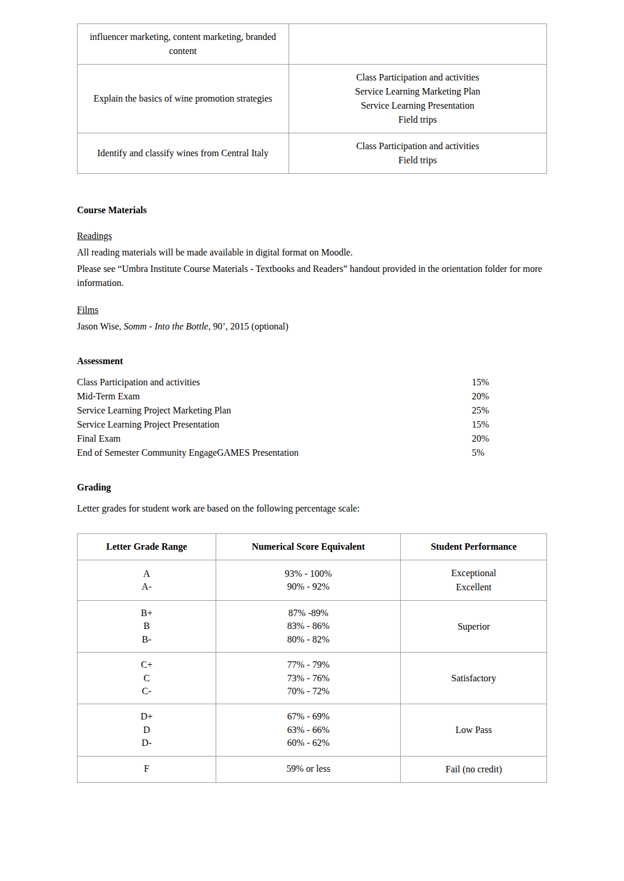| influencer marketing, content marketing, branded content | |
| Explain the basics of wine promotion strategies | Class Participation and activities Service Learning Marketing Plan Service Learning Presentation Field trips |
| Identify and classify wines from Central Italy | Class Participation and activities Field trips |
Course Materials
Readings
All reading materials will be made available in digital format on Moodle.
Please see “Umbra Institute Course Materials - Textbooks and Readers” handout provided in the orientation folder for more information.
Films
Jason Wise, Somm - Into the Bottle, 90’, 2015 (optional)
Assessment
| Class Participation and activities | 15% |
| Mid-Term Exam | 20% |
| Service Learning Project Marketing Plan | 25% |
| Service Learning Project Presentation | 15% |
| Final Exam | 20% |
| End of Semester Community EngageGAMES Presentation | 5% |
Grading
Letter grades for student work are based on the following percentage scale:
| Letter Grade Range | Numerical Score Equivalent | Student Performance |
| --- | --- | --- |
| A A- | 93% - 100% 90% - 92% | Exceptional Excellent |
| B+ B B- | 87% -89% 83% - 86% 80% - 82% | Superior |
| C+ C C- | 77% - 79% 73% - 76% 70% - 72% | Satisfactory |
| D+ D D- | 67% - 69% 63% - 66% 60% - 62% | Low Pass |
| F | 59% or less | Fail (no credit) |